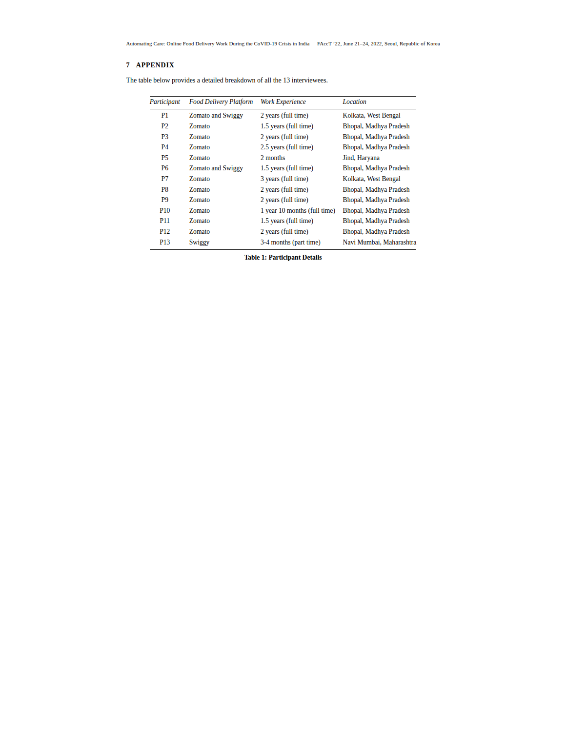Automating Care: Online Food Delivery Work During the CoVID-19 Crisis in India
FAccT ’22, June 21–24, 2022, Seoul, Republic of Korea
7 Appendix
The table below provides a detailed breakdown of all the 13 interviewees.
Table 1: Participant Details
| Participant | Food Delivery Platform | Work Experience | Location |
| --- | --- | --- | --- |
| P1 | Zomato and Swiggy | 2 years (full time) | Kolkata, West Bengal |
| P2 | Zomato | 1.5 years (full time) | Bhopal, Madhya Pradesh |
| P3 | Zomato | 2 years (full time) | Bhopal, Madhya Pradesh |
| P4 | Zomato | 2.5 years (full time) | Bhopal, Madhya Pradesh |
| P5 | Zomato | 2 months | Jind, Haryana |
| P6 | Zomato and Swiggy | 1.5 years (full time) | Bhopal, Madhya Pradesh |
| P7 | Zomato | 3 years (full time) | Kolkata, West Bengal |
| P8 | Zomato | 2 years (full time) | Bhopal, Madhya Pradesh |
| P9 | Zomato | 2 years (full time) | Bhopal, Madhya Pradesh |
| P10 | Zomato | 1 year 10 months (full time) | Bhopal, Madhya Pradesh |
| P11 | Zomato | 1.5 years (full time) | Bhopal, Madhya Pradesh |
| P12 | Zomato | 2 years (full time) | Bhopal, Madhya Pradesh |
| P13 | Swiggy | 3-4 months (part time) | Navi Mumbai, Maharashtra |